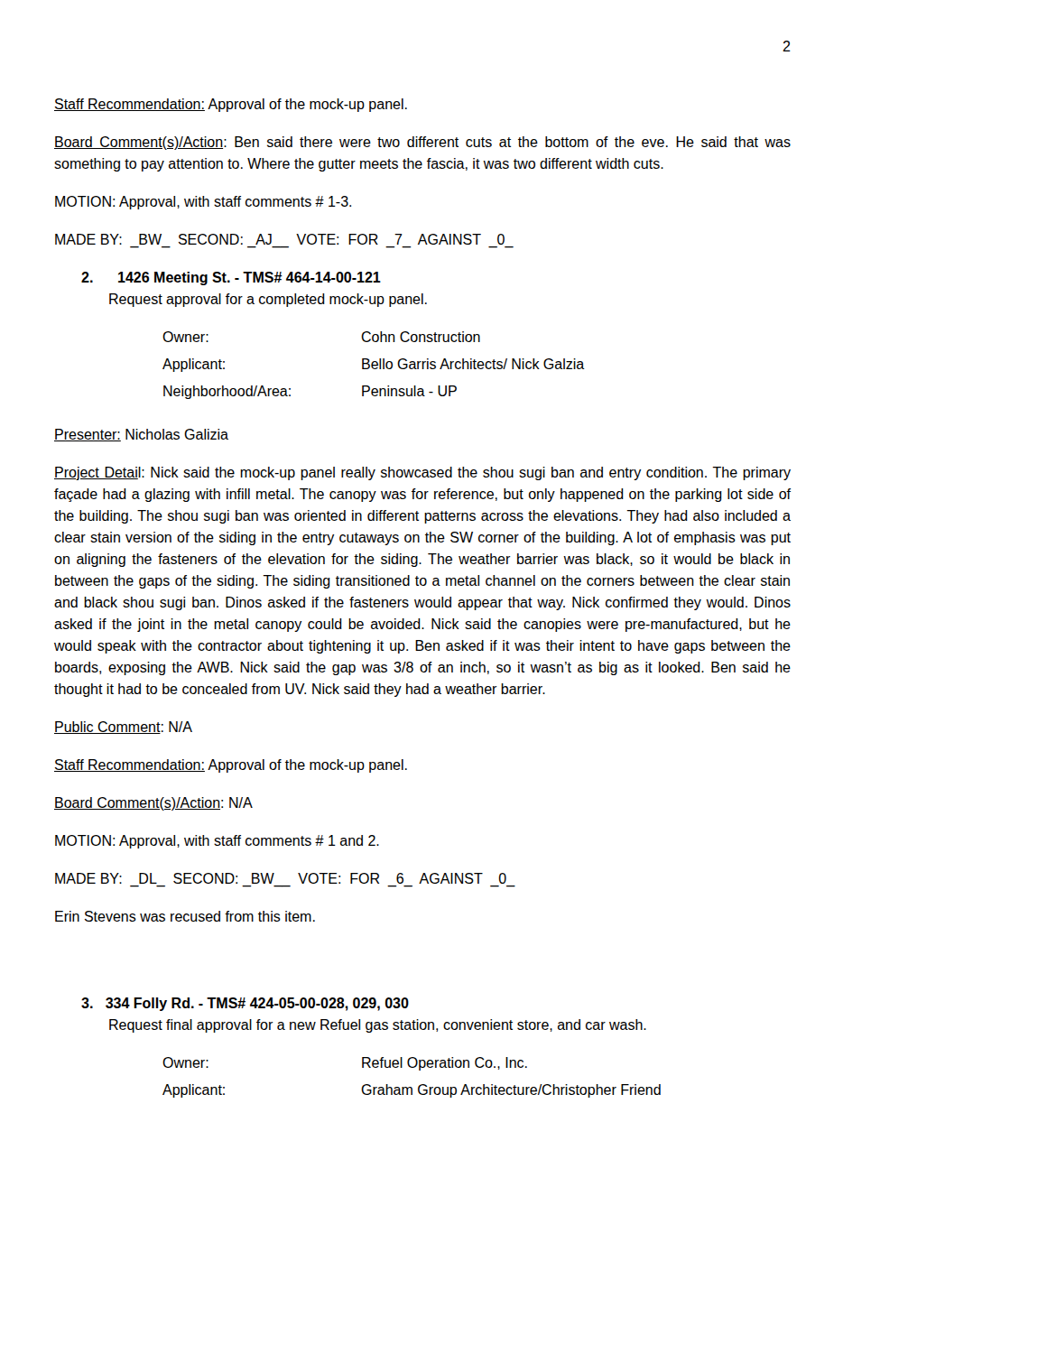2
Staff Recommendation: Approval of the mock-up panel.
Board Comment(s)/Action: Ben said there were two different cuts at the bottom of the eve. He said that was something to pay attention to. Where the gutter meets the fascia, it was two different width cuts.
MOTION: Approval, with staff comments # 1-3.
MADE BY: _BW_ SECOND: _AJ__ VOTE: FOR _7_ AGAINST _0_
2. 1426 Meeting St. - TMS# 464-14-00-121
Request approval for a completed mock-up panel.
| Owner: | Cohn Construction |
| Applicant: | Bello Garris Architects/ Nick Galzia |
| Neighborhood/Area: | Peninsula - UP |
Presenter: Nicholas Galizia
Project Detail: Nick said the mock-up panel really showcased the shou sugi ban and entry condition. The primary façade had a glazing with infill metal. The canopy was for reference, but only happened on the parking lot side of the building. The shou sugi ban was oriented in different patterns across the elevations. They had also included a clear stain version of the siding in the entry cutaways on the SW corner of the building. A lot of emphasis was put on aligning the fasteners of the elevation for the siding. The weather barrier was black, so it would be black in between the gaps of the siding. The siding transitioned to a metal channel on the corners between the clear stain and black shou sugi ban. Dinos asked if the fasteners would appear that way. Nick confirmed they would. Dinos asked if the joint in the metal canopy could be avoided. Nick said the canopies were pre-manufactured, but he would speak with the contractor about tightening it up. Ben asked if it was their intent to have gaps between the boards, exposing the AWB. Nick said the gap was 3/8 of an inch, so it wasn’t as big as it looked. Ben said he thought it had to be concealed from UV. Nick said they had a weather barrier.
Public Comment: N/A
Staff Recommendation: Approval of the mock-up panel.
Board Comment(s)/Action: N/A
MOTION: Approval, with staff comments # 1 and 2.
MADE BY: _DL_ SECOND: _BW__ VOTE: FOR _6_ AGAINST _0_
Erin Stevens was recused from this item.
3. 334 Folly Rd. - TMS# 424-05-00-028, 029, 030
Request final approval for a new Refuel gas station, convenient store, and car wash.
| Owner: | Refuel Operation Co., Inc. |
| Applicant: | Graham Group Architecture/Christopher Friend |